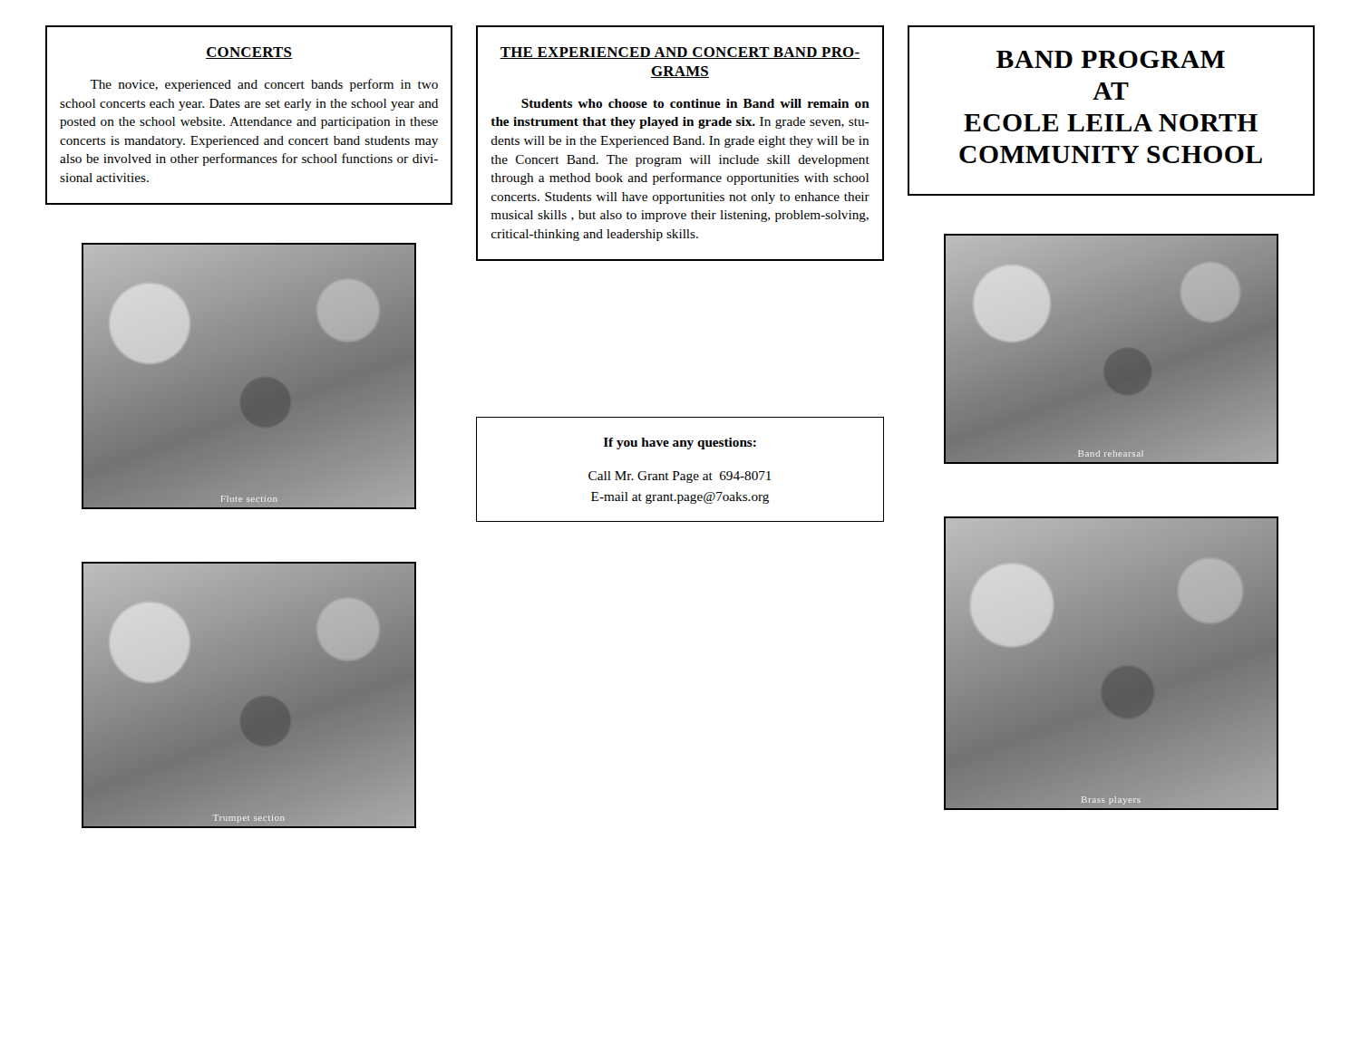CONCERTS
The novice, experienced and concert bands perform in two school concerts each year. Dates are set early in the school year and posted on the school website. Attendance and participation in these concerts is mandatory. Experienced and concert band students may also be involved in other performances for school functions or divisional activities.
Flute section
Trumpet section
THE EXPERIENCED AND CONCERT BAND PRO-GRAMS
Students who choose to continue in Band will remain on the instrument that they played in grade six. In grade seven, students will be in the Experienced Band. In grade eight they will be in the Concert Band. The program will include skill development through a method book and performance opportunities with school concerts. Students will have opportunities not only to enhance their musical skills , but also to improve their listening, problem-solving, critical-thinking and leadership skills.
If you have any questions:
Call Mr. Grant Page at 694-8071
E-mail at grant.page@7oaks.org
BAND PROGRAM
AT
ECOLE LEILA NORTH COMMUNITY SCHOOL
Band rehearsal
Brass players